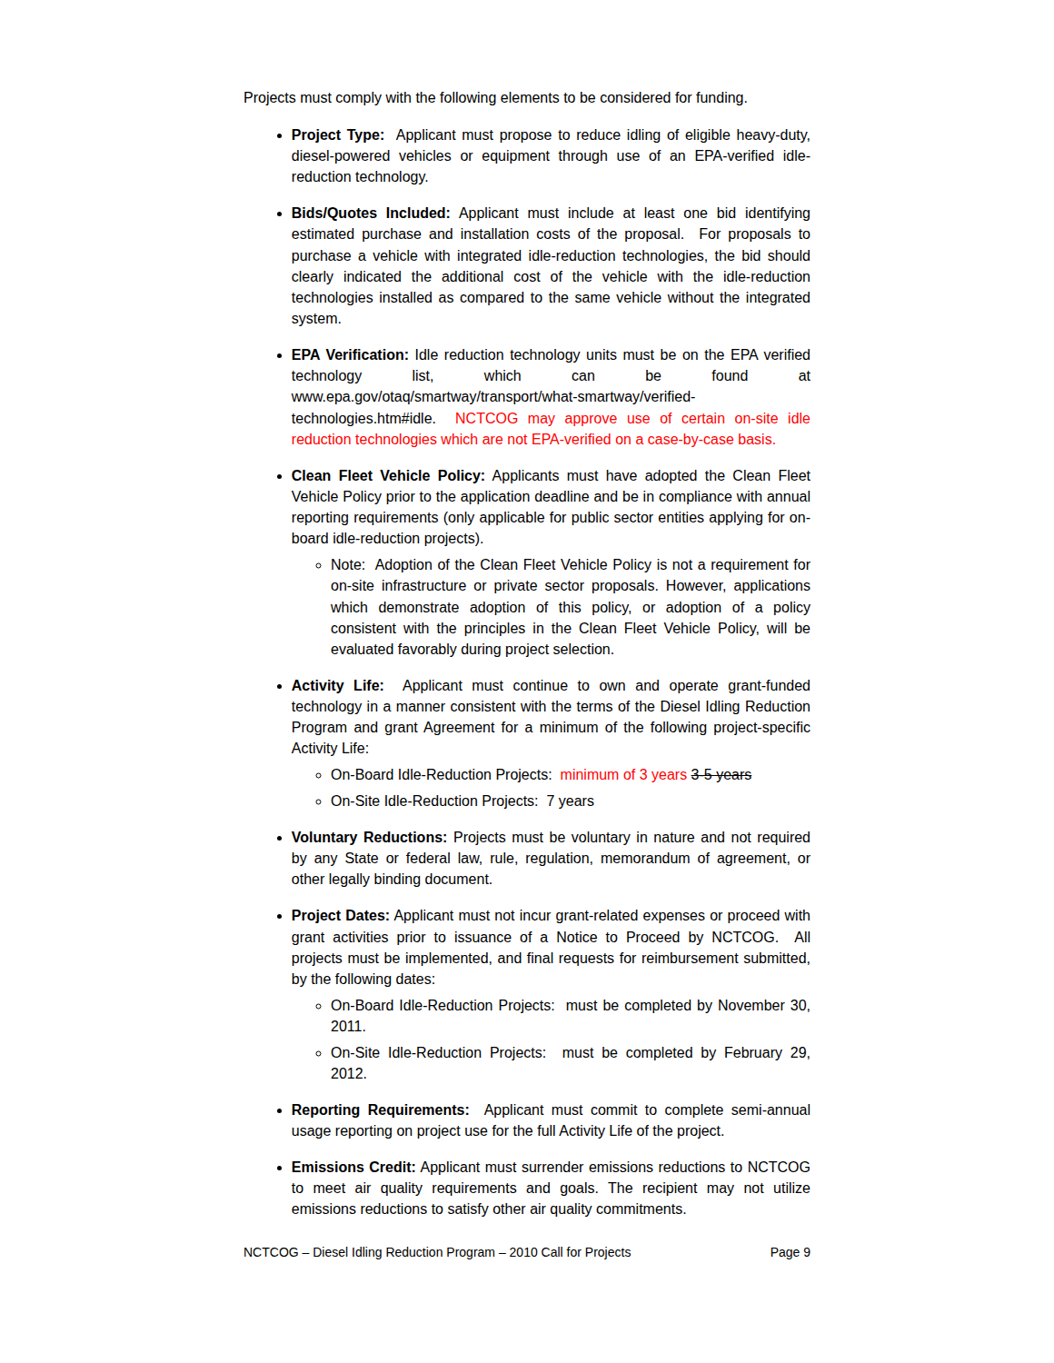Projects must comply with the following elements to be considered for funding.
Project Type: Applicant must propose to reduce idling of eligible heavy-duty, diesel-powered vehicles or equipment through use of an EPA-verified idle-reduction technology.
Bids/Quotes Included: Applicant must include at least one bid identifying estimated purchase and installation costs of the proposal. For proposals to purchase a vehicle with integrated idle-reduction technologies, the bid should clearly indicated the additional cost of the vehicle with the idle-reduction technologies installed as compared to the same vehicle without the integrated system.
EPA Verification: Idle reduction technology units must be on the EPA verified technology list, which can be found at www.epa.gov/otaq/smartway/transport/what-smartway/verified-technologies.htm#idle. NCTCOG may approve use of certain on-site idle reduction technologies which are not EPA-verified on a case-by-case basis.
Clean Fleet Vehicle Policy: Applicants must have adopted the Clean Fleet Vehicle Policy prior to the application deadline and be in compliance with annual reporting requirements (only applicable for public sector entities applying for on-board idle-reduction projects).
Note: Adoption of the Clean Fleet Vehicle Policy is not a requirement for on-site infrastructure or private sector proposals. However, applications which demonstrate adoption of this policy, or adoption of a policy consistent with the principles in the Clean Fleet Vehicle Policy, will be evaluated favorably during project selection.
Activity Life: Applicant must continue to own and operate grant-funded technology in a manner consistent with the terms of the Diesel Idling Reduction Program and grant Agreement for a minimum of the following project-specific Activity Life:
On-Board Idle-Reduction Projects: minimum of 3 years 3-5 years
On-Site Idle-Reduction Projects: 7 years
Voluntary Reductions: Projects must be voluntary in nature and not required by any State or federal law, rule, regulation, memorandum of agreement, or other legally binding document.
Project Dates: Applicant must not incur grant-related expenses or proceed with grant activities prior to issuance of a Notice to Proceed by NCTCOG. All projects must be implemented, and final requests for reimbursement submitted, by the following dates:
On-Board Idle-Reduction Projects: must be completed by November 30, 2011.
On-Site Idle-Reduction Projects: must be completed by February 29, 2012.
Reporting Requirements: Applicant must commit to complete semi-annual usage reporting on project use for the full Activity Life of the project.
Emissions Credit: Applicant must surrender emissions reductions to NCTCOG to meet air quality requirements and goals. The recipient may not utilize emissions reductions to satisfy other air quality commitments.
NCTCOG – Diesel Idling Reduction Program – 2010 Call for Projects Page 9